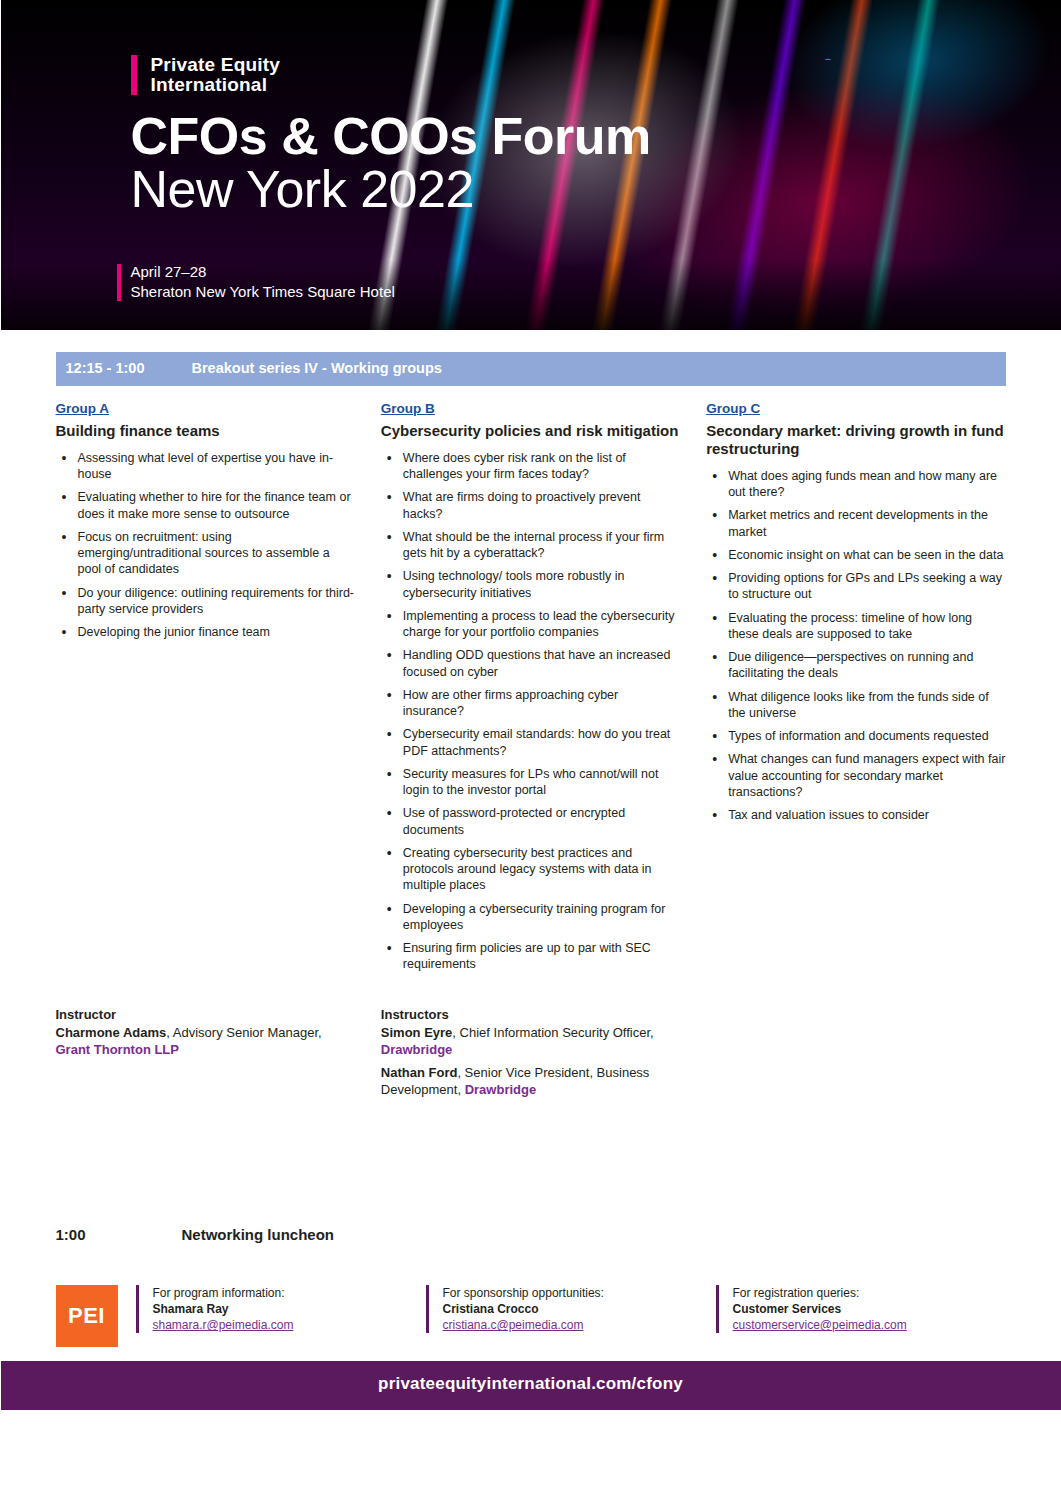Private Equity International
CFOs & COOs ForumNew York 2022
April 27–28
Sheraton New York Times Square Hotel
12:15 - 1:00 Breakout series IV - Working groups
Group A
Building finance teams
Assessing what level of expertise you have in-house
Evaluating whether to hire for the finance team or does it make more sense to outsource
Focus on recruitment: using emerging/untraditional sources to assemble a pool of candidates
Do your diligence: outlining requirements for third-party service providers
Developing the junior finance team
Group B
Cybersecurity policies and risk mitigation
Where does cyber risk rank on the list of challenges your firm faces today?
What are firms doing to proactively prevent hacks?
What should be the internal process if your firm gets hit by a cyberattack?
Using technology/ tools more robustly in cybersecurity initiatives
Implementing a process to lead the cybersecurity charge for your portfolio companies
Handling ODD questions that have an increased focused on cyber
How are other firms approaching cyber insurance?
Cybersecurity email standards: how do you treat PDF attachments?
Security measures for LPs who cannot/will not login to the investor portal
Use of password-protected or encrypted documents
Creating cybersecurity best practices and protocols around legacy systems with data in multiple places
Developing a cybersecurity training program for employees
Ensuring firm policies are up to par with SEC requirements
Group C
Secondary market: driving growth in fund restructuring
What does aging funds mean and how many are out there?
Market metrics and recent developments in the market
Economic insight on what can be seen in the data
Providing options for GPs and LPs seeking a way to structure out
Evaluating the process: timeline of how long these deals are supposed to take
Due diligence—perspectives on running and facilitating the deals
What diligence looks like from the funds side of the universe
Types of information and documents requested
What changes can fund managers expect with fair value accounting for secondary market transactions?
Tax and valuation issues to consider
Instructor
Charmone Adams, Advisory Senior Manager, Grant Thornton LLP
Instructors
Simon Eyre, Chief Information Security Officer, Drawbridge
Nathan Ford, Senior Vice President, Business Development, Drawbridge
1:00 Networking luncheon
PEI
For program information:
Shamara Ray
shamara.r@peimedia.com
For sponsorship opportunities:
Cristiana Crocco
cristiana.c@peimedia.com
For registration queries:
Customer Services
customerservice@peimedia.com
privateequityinternational.com/cfony